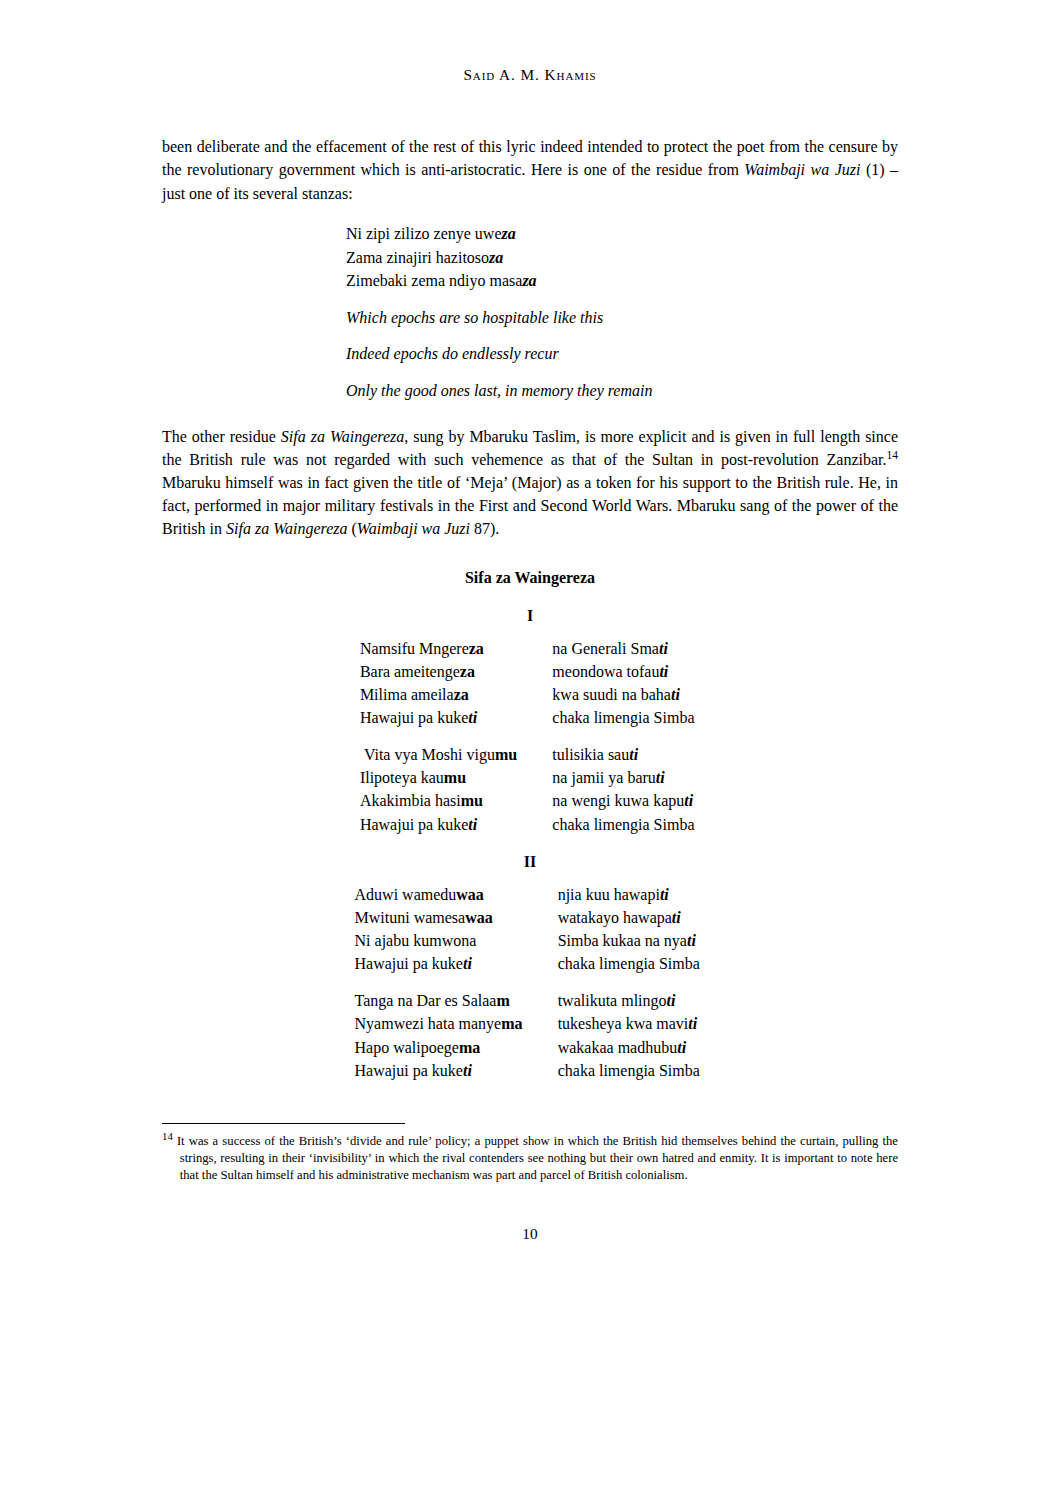Said A. M. Khamis
been deliberate and the effacement of the rest of this lyric indeed intended to protect the poet from the censure by the revolutionary government which is anti-aristocratic. Here is one of the residue from Waimbaji wa Juzi (1) – just one of its several stanzas:
Ni zipi zilizo zenye uweza
Zama zinajiri hazitosoza
Zimebaki zema ndiyo masaza
Which epochs are so hospitable like this
Indeed epochs do endlessly recur
Only the good ones last, in memory they remain
The other residue Sifa za Waingereza, sung by Mbaruku Taslim, is more explicit and is given in full length since the British rule was not regarded with such vehemence as that of the Sultan in post-revolution Zanzibar.14 Mbaruku himself was in fact given the title of ‘Meja’ (Major) as a token for his support to the British rule. He, in fact, performed in major military festivals in the First and Second World Wars. Mbaruku sang of the power of the British in Sifa za Waingereza (Waimbaji wa Juzi 87).
Sifa za Waingereza
I
| Namsifu Mngere za | na Generali Sma ti |
| Bara ameitenge za | meondowa tofau ti |
| Milima ameila za | kwa suudi na baha ti |
| Hawajui pa kuke ti | chaka limengia Simba |
| Vita vya Moshi vigu mu | tulisikia sau ti |
| Ilipoteya kau mu | na jamii ya baru ti |
| Akakimbia hasi mu | na wengi kuwa kapu ti |
| Hawajui pa kuke ti | chaka limengia Simba |
II
| Aduwi wamedu waa | njia kuu hawapi ti |
| Mwituni wamesa waa | watakayo hawapa ti |
| Ni ajabu kumwona | Simba kukaa na nya ti |
| Hawajui pa kuke ti | chaka limengia Simba |
| Tanga na Dar es Salaa m | twalikuta mlingo ti |
| Nyamwezi hata manye ma | tukesheya kwa mavi ti |
| Hapo walipoege ma | wakakaa madhubu ti |
| Hawajui pa kuke ti | chaka limengia Simba |
14 It was a success of the British’s ‘divide and rule’ policy; a puppet show in which the British hid themselves behind the curtain, pulling the strings, resulting in their ‘invisibility’ in which the rival contenders see nothing but their own hatred and enmity. It is important to note here that the Sultan himself and his administrative mechanism was part and parcel of British colonialism.
10